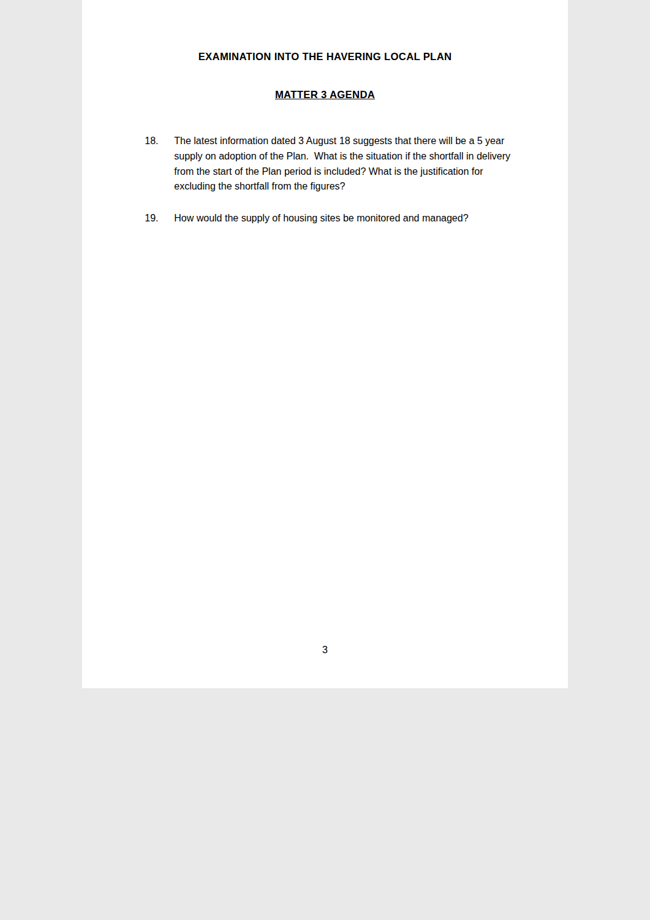EXAMINATION INTO THE HAVERING LOCAL PLAN
MATTER 3 AGENDA
18. The latest information dated 3 August 18 suggests that there will be a 5 year supply on adoption of the Plan. What is the situation if the shortfall in delivery from the start of the Plan period is included? What is the justification for excluding the shortfall from the figures?
19. How would the supply of housing sites be monitored and managed?
3